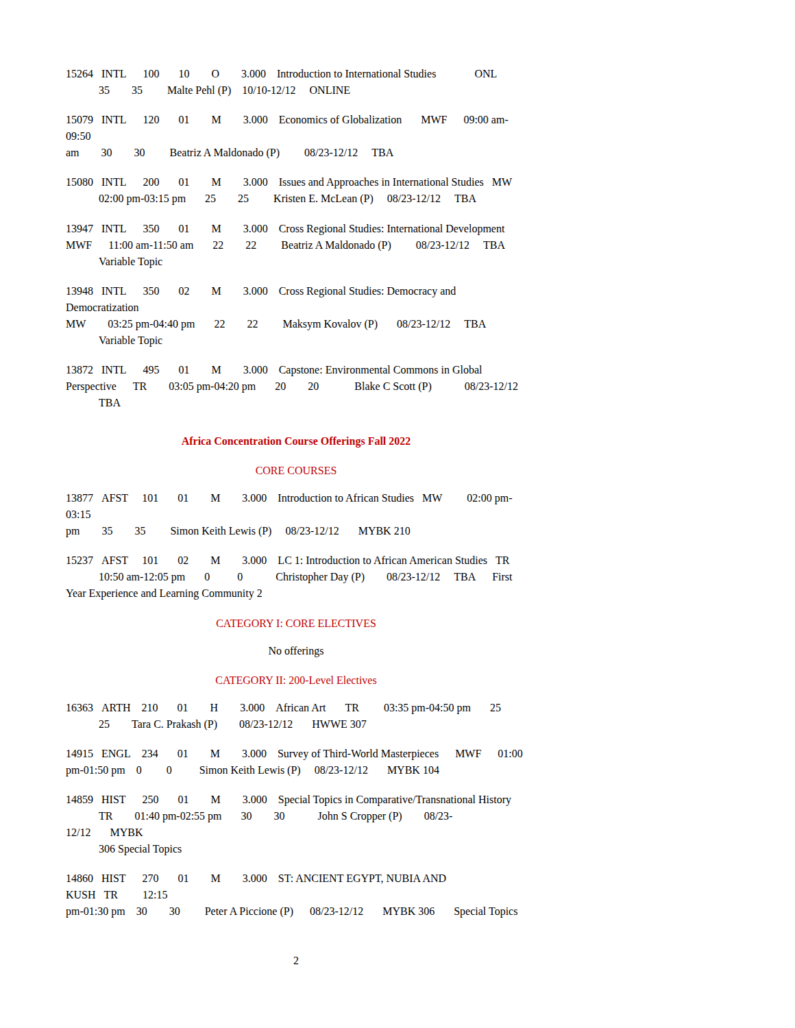15264 INTL 100 10 O 3.000 Introduction to International Studies ONL
35 35 Malte Pehl (P) 10/10-12/12 ONLINE
15079 INTL 120 01 M 3.000 Economics of Globalization MWF 09:00 am-09:50
am 30 30 Beatriz A Maldonado (P) 08/23-12/12 TBA
15080 INTL 200 01 M 3.000 Issues and Approaches in International Studies MW
02:00 pm-03:15 pm 25 25 Kristen E. McLean (P) 08/23-12/12 TBA
13947 INTL 350 01 M 3.000 Cross Regional Studies: International Development
MWF 11:00 am-11:50 am 22 22 Beatriz A Maldonado (P) 08/23-12/12 TBA
Variable Topic
13948 INTL 350 02 M 3.000 Cross Regional Studies: Democracy and Democratization
MW 03:25 pm-04:40 pm 22 22 Maksym Kovalov (P) 08/23-12/12 TBA
Variable Topic
13872 INTL 495 01 M 3.000 Capstone: Environmental Commons in Global
Perspective TR 03:05 pm-04:20 pm 20 20 Blake C Scott (P) 08/23-12/12
TBA
Africa Concentration Course Offerings Fall 2022
CORE COURSES
13877 AFST 101 01 M 3.000 Introduction to African Studies MW 02:00 pm-03:15
pm 35 35 Simon Keith Lewis (P) 08/23-12/12 MYBK 210
15237 AFST 101 02 M 3.000 LC 1: Introduction to African American Studies TR
10:50 am-12:05 pm 0 0 Christopher Day (P) 08/23-12/12 TBA First
Year Experience and Learning Community 2
CATEGORY I: CORE ELECTIVES
No offerings
CATEGORY II: 200-Level Electives
16363 ARTH 210 01 H 3.000 African Art TR 03:35 pm-04:50 pm 25
25 Tara C. Prakash (P) 08/23-12/12 HWWE 307
14915 ENGL 234 01 M 3.000 Survey of Third-World Masterpieces MWF 01:00
pm-01:50 pm 0 0 Simon Keith Lewis (P) 08/23-12/12 MYBK 104
14859 HIST 250 01 M 3.000 Special Topics in Comparative/Transnational History
TR 01:40 pm-02:55 pm 30 30 John S Cropper (P) 08/23-12/12 MYBK
306 Special Topics
14860 HIST 270 01 M 3.000 ST: ANCIENT EGYPT, NUBIA AND KUSH TR 12:15
pm-01:30 pm 30 30 Peter A Piccione (P) 08/23-12/12 MYBK 306 Special Topics
2